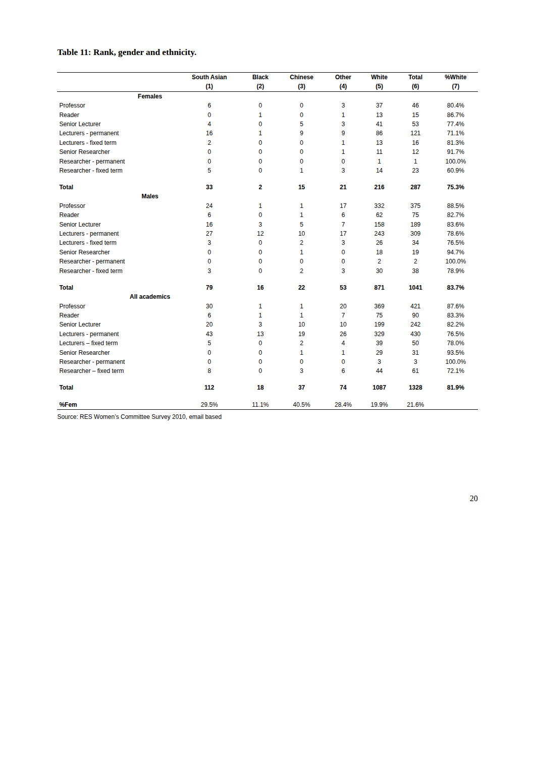Table 11: Rank, gender and ethnicity.
| | South Asian | Black | Chinese | Other | White | Total | %White |
| --- | --- | --- | --- | --- | --- | --- | --- |
| | (1) | (2) | (3) | (4) | (5) | (6) | (7) |
| Females | |
| Professor | 6 | 0 | 0 | 3 | 37 | 46 | 80.4% |
| Reader | 0 | 1 | 0 | 1 | 13 | 15 | 86.7% |
| Senior Lecturer | 4 | 0 | 5 | 3 | 41 | 53 | 77.4% |
| Lecturers - permanent | 16 | 1 | 9 | 9 | 86 | 121 | 71.1% |
| Lecturers - fixed term | 2 | 0 | 0 | 1 | 13 | 16 | 81.3% |
| Senior Researcher | 0 | 0 | 0 | 1 | 11 | 12 | 91.7% |
| Researcher - permanent | 0 | 0 | 0 | 0 | 1 | 1 | 100.0% |
| Researcher - fixed term | 5 | 0 | 1 | 3 | 14 | 23 | 60.9% |
| Total | 33 | 2 | 15 | 21 | 216 | 287 | 75.3% |
| Males | |
| Professor | 24 | 1 | 1 | 17 | 332 | 375 | 88.5% |
| Reader | 6 | 0 | 1 | 6 | 62 | 75 | 82.7% |
| Senior Lecturer | 16 | 3 | 5 | 7 | 158 | 189 | 83.6% |
| Lecturers - permanent | 27 | 12 | 10 | 17 | 243 | 309 | 78.6% |
| Lecturers - fixed term | 3 | 0 | 2 | 3 | 26 | 34 | 76.5% |
| Senior Researcher | 0 | 0 | 1 | 0 | 18 | 19 | 94.7% |
| Researcher - permanent | 0 | 0 | 0 | 0 | 2 | 2 | 100.0% |
| Researcher - fixed term | 3 | 0 | 2 | 3 | 30 | 38 | 78.9% |
| Total | 79 | 16 | 22 | 53 | 871 | 1041 | 83.7% |
| All academics | |
| Professor | 30 | 1 | 1 | 20 | 369 | 421 | 87.6% |
| Reader | 6 | 1 | 1 | 7 | 75 | 90 | 83.3% |
| Senior Lecturer | 20 | 3 | 10 | 10 | 199 | 242 | 82.2% |
| Lecturers - permanent | 43 | 13 | 19 | 26 | 329 | 430 | 76.5% |
| Lecturers – fixed term | 5 | 0 | 2 | 4 | 39 | 50 | 78.0% |
| Senior Researcher | 0 | 0 | 1 | 1 | 29 | 31 | 93.5% |
| Researcher - permanent | 0 | 0 | 0 | 0 | 3 | 3 | 100.0% |
| Researcher – fixed term | 8 | 0 | 3 | 6 | 44 | 61 | 72.1% |
| Total | 112 | 18 | 37 | 74 | 1087 | 1328 | 81.9% |
| %Fem | 29.5% | 11.1% | 40.5% | 28.4% | 19.9% | 21.6% | |
Source: RES Women’s Committee Survey 2010, email based
20